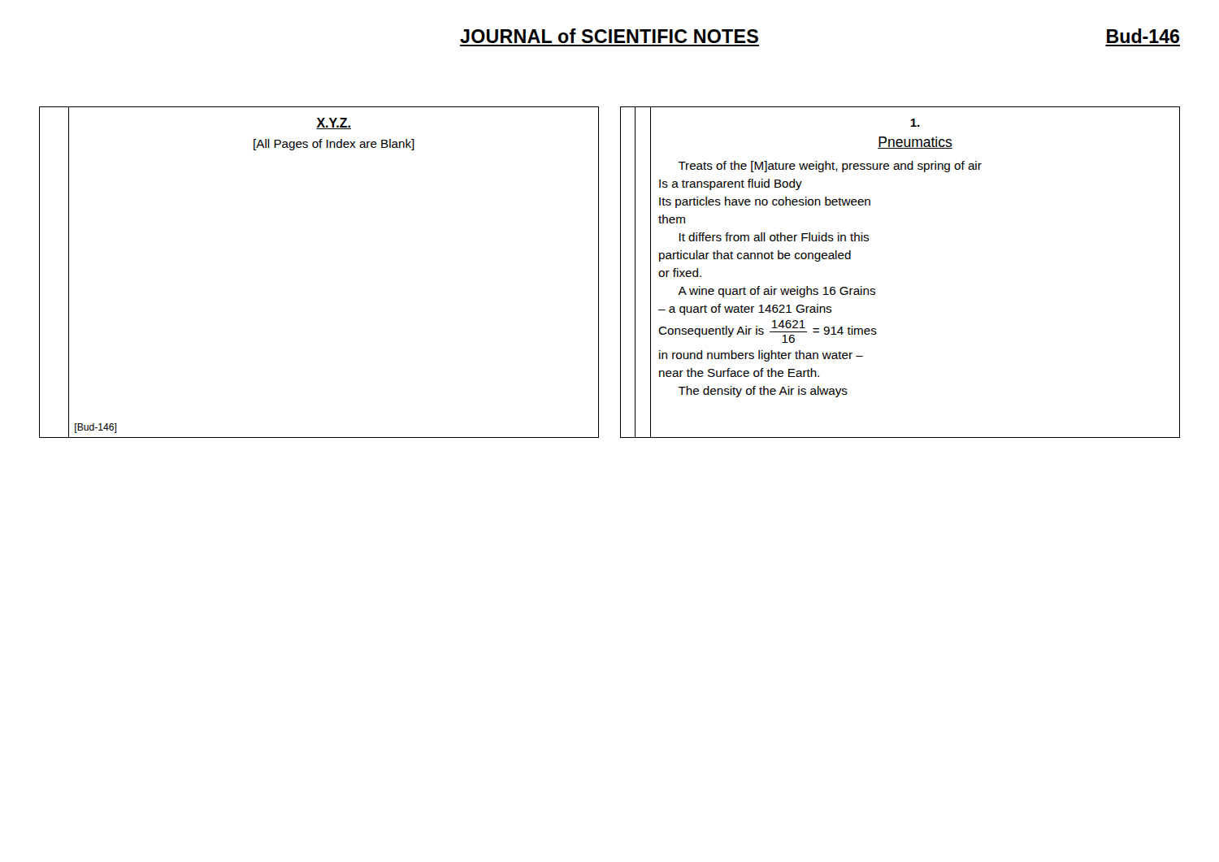JOURNAL of SCIENTIFIC NOTES
Bud-146
X.Y.Z.
[All Pages of Index are Blank]
[Bud-146]
1.
Pneumatics
Treats of the [M]ature weight, pressure and spring of air
Is a transparent fluid Body
Its particles have no cohesion between
them
It differs from all other Fluids in this
particular that cannot be congealed
or fixed.
A wine quart of air weighs 16 Grains
– a quart of water 14621 Grains
Consequently Air is 14621 16 = 914 times
in round numbers lighter than water –
near the Surface of the Earth.
The density of the Air is always